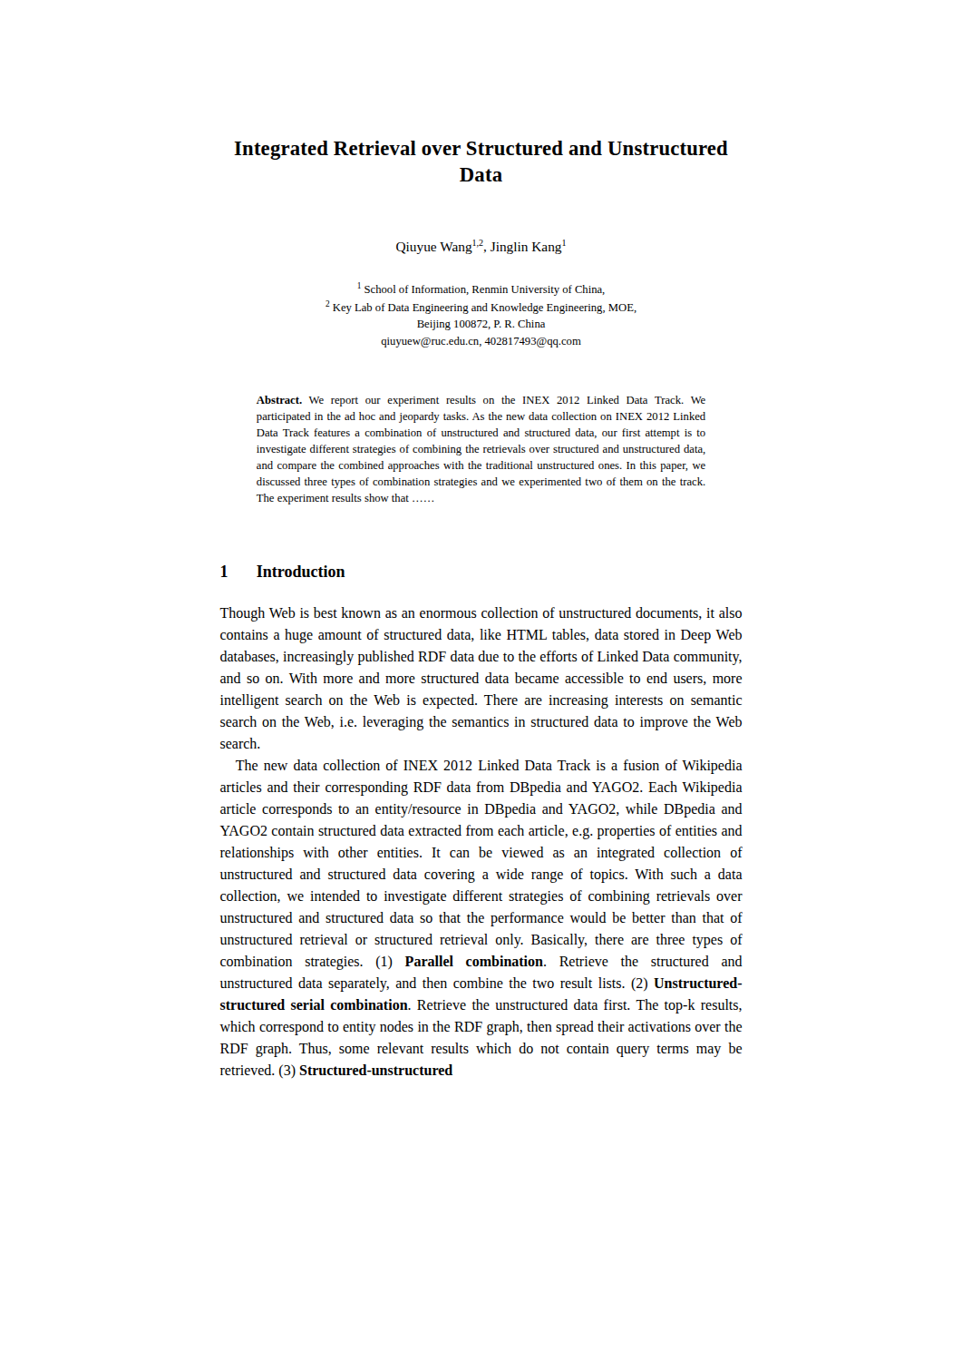Integrated Retrieval over Structured and Unstructured
Data
Qiuyue Wang1,2, Jinglin Kang1
1 School of Information, Renmin University of China,
2 Key Lab of Data Engineering and Knowledge Engineering, MOE,
Beijing 100872, P. R. China
qiuyuew@ruc.edu.cn, 402817493@qq.com
Abstract. We report our experiment results on the INEX 2012 Linked Data Track. We participated in the ad hoc and jeopardy tasks. As the new data collection on INEX 2012 Linked Data Track features a combination of unstructured and structured data, our first attempt is to investigate different strategies of combining the retrievals over structured and unstructured data, and compare the combined approaches with the traditional unstructured ones. In this paper, we discussed three types of combination strategies and we experimented two of them on the track. The experiment results show that ……
1 Introduction
Though Web is best known as an enormous collection of unstructured documents, it also contains a huge amount of structured data, like HTML tables, data stored in Deep Web databases, increasingly published RDF data due to the efforts of Linked Data community, and so on. With more and more structured data became accessible to end users, more intelligent search on the Web is expected. There are increasing interests on semantic search on the Web, i.e. leveraging the semantics in structured data to improve the Web search.
The new data collection of INEX 2012 Linked Data Track is a fusion of Wikipedia articles and their corresponding RDF data from DBpedia and YAGO2. Each Wikipedia article corresponds to an entity/resource in DBpedia and YAGO2, while DBpedia and YAGO2 contain structured data extracted from each article, e.g. properties of entities and relationships with other entities. It can be viewed as an integrated collection of unstructured and structured data covering a wide range of topics. With such a data collection, we intended to investigate different strategies of combining retrievals over unstructured and structured data so that the performance would be better than that of unstructured retrieval or structured retrieval only. Basically, there are three types of combination strategies. (1) Parallel combination. Retrieve the structured and unstructured data separately, and then combine the two result lists. (2) Unstructured-structured serial combination. Retrieve the unstructured data first. The top-k results, which correspond to entity nodes in the RDF graph, then spread their activations over the RDF graph. Thus, some relevant results which do not contain query terms may be retrieved. (3) Structured-unstructured